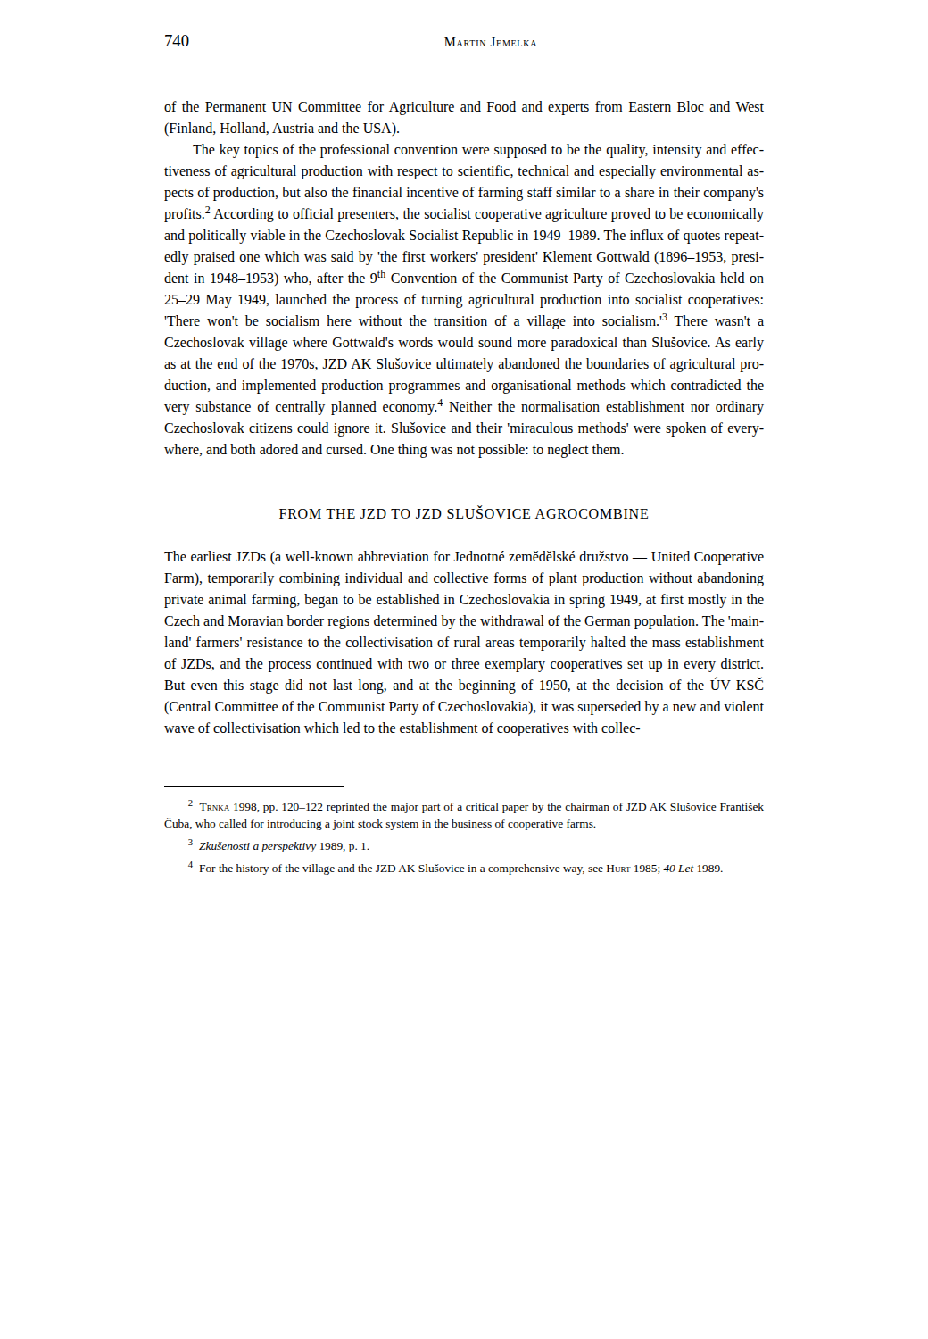740 Martin Jemelka
of the Permanent UN Committee for Agriculture and Food and experts from Eastern Bloc and West (Finland, Holland, Austria and the USA).
The key topics of the professional convention were supposed to be the quality, intensity and effectiveness of agricultural production with respect to scientific, technical and especially environmental aspects of production, but also the financial incentive of farming staff similar to a share in their company's profits.2 According to official presenters, the socialist cooperative agriculture proved to be economically and politically viable in the Czechoslovak Socialist Republic in 1949–1989. The influx of quotes repeatedly praised one which was said by 'the first workers' president' Klement Gottwald (1896–1953, president in 1948–1953) who, after the 9th Convention of the Communist Party of Czechoslovakia held on 25–29 May 1949, launched the process of turning agricultural production into socialist cooperatives: 'There won't be socialism here without the transition of a village into socialism.'3 There wasn't a Czechoslovak village where Gottwald's words would sound more paradoxical than Slušovice. As early as at the end of the 1970s, JZD AK Slušovice ultimately abandoned the boundaries of agricultural production, and implemented production programmes and organisational methods which contradicted the very substance of centrally planned economy.4 Neither the normalisation establishment nor ordinary Czechoslovak citizens could ignore it. Slušovice and their 'miraculous methods' were spoken of everywhere, and both adored and cursed. One thing was not possible: to neglect them.
From the JZD to JZD Slušovice Agrocombine
The earliest JZDs (a well-known abbreviation for Jednotné zemědělské družstvo — United Cooperative Farm), temporarily combining individual and collective forms of plant production without abandoning private animal farming, began to be established in Czechoslovakia in spring 1949, at first mostly in the Czech and Moravian border regions determined by the withdrawal of the German population. The 'mainland' farmers' resistance to the collectivisation of rural areas temporarily halted the mass establishment of JZDs, and the process continued with two or three exemplary cooperatives set up in every district. But even this stage did not last long, and at the beginning of 1950, at the decision of the ÚV KSČ (Central Committee of the Communist Party of Czechoslovakia), it was superseded by a new and violent wave of collectivisation which led to the establishment of cooperatives with collec-
2 Trnka 1998, pp. 120–122 reprinted the major part of a critical paper by the chairman of JZD AK Slušovice František Čuba, who called for introducing a joint stock system in the business of cooperative farms.
3 Zkušenosti a perspektivy 1989, p. 1.
4 For the history of the village and the JZD AK Slušovice in a comprehensive way, see Hurt 1985; 40 Let 1989.